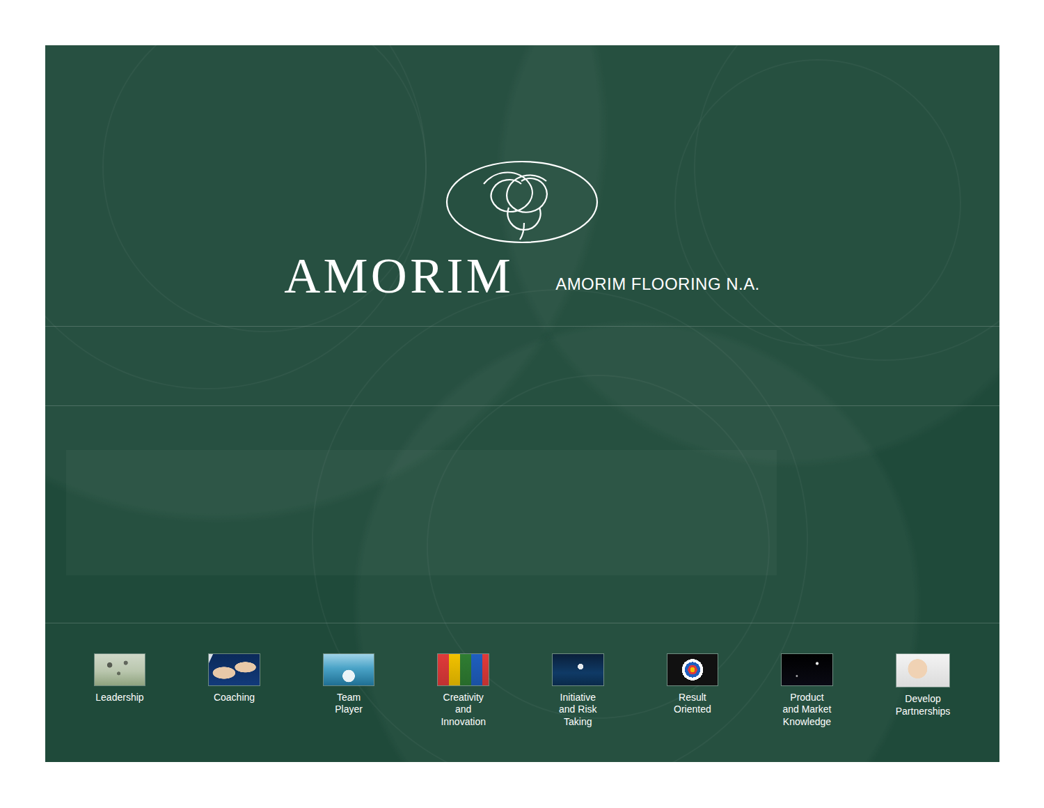AMORIM
AMORIM FLOORING N.A.
Leadership
Coaching
Team Player
Creativity and Innovation
Initiative and Risk Taking
Result Oriented
Product and Market Knowledge
Develop Partnerships